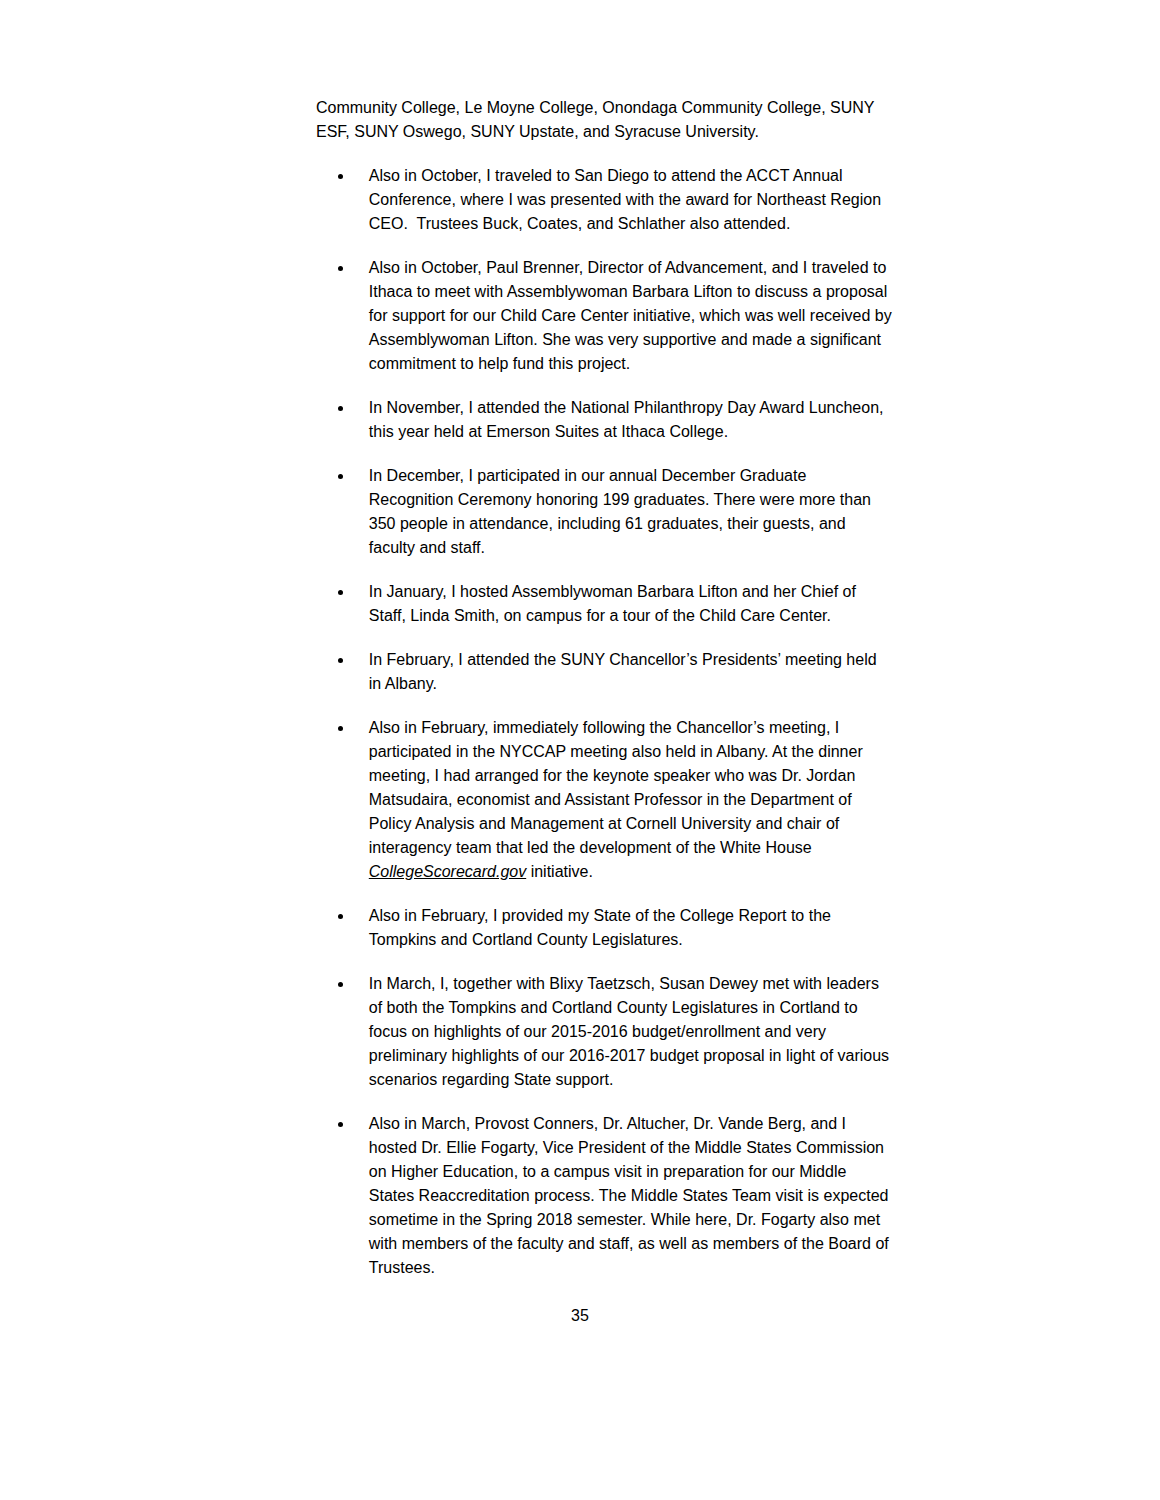Community College, Le Moyne College, Onondaga Community College, SUNY ESF, SUNY Oswego, SUNY Upstate, and Syracuse University.
Also in October, I traveled to San Diego to attend the ACCT Annual Conference, where I was presented with the award for Northeast Region CEO. Trustees Buck, Coates, and Schlather also attended.
Also in October, Paul Brenner, Director of Advancement, and I traveled to Ithaca to meet with Assemblywoman Barbara Lifton to discuss a proposal for support for our Child Care Center initiative, which was well received by Assemblywoman Lifton. She was very supportive and made a significant commitment to help fund this project.
In November, I attended the National Philanthropy Day Award Luncheon, this year held at Emerson Suites at Ithaca College.
In December, I participated in our annual December Graduate Recognition Ceremony honoring 199 graduates. There were more than 350 people in attendance, including 61 graduates, their guests, and faculty and staff.
In January, I hosted Assemblywoman Barbara Lifton and her Chief of Staff, Linda Smith, on campus for a tour of the Child Care Center.
In February, I attended the SUNY Chancellor’s Presidents’ meeting held in Albany.
Also in February, immediately following the Chancellor’s meeting, I participated in the NYCCAP meeting also held in Albany. At the dinner meeting, I had arranged for the keynote speaker who was Dr. Jordan Matsudaira, economist and Assistant Professor in the Department of Policy Analysis and Management at Cornell University and chair of interagency team that led the development of the White House CollegeScorecard.gov initiative.
Also in February, I provided my State of the College Report to the Tompkins and Cortland County Legislatures.
In March, I, together with Blixy Taetzsch, Susan Dewey met with leaders of both the Tompkins and Cortland County Legislatures in Cortland to focus on highlights of our 2015-2016 budget/enrollment and very preliminary highlights of our 2016-2017 budget proposal in light of various scenarios regarding State support.
Also in March, Provost Conners, Dr. Altucher, Dr. Vande Berg, and I hosted Dr. Ellie Fogarty, Vice President of the Middle States Commission on Higher Education, to a campus visit in preparation for our Middle States Reaccreditation process. The Middle States Team visit is expected sometime in the Spring 2018 semester. While here, Dr. Fogarty also met with members of the faculty and staff, as well as members of the Board of Trustees.
35